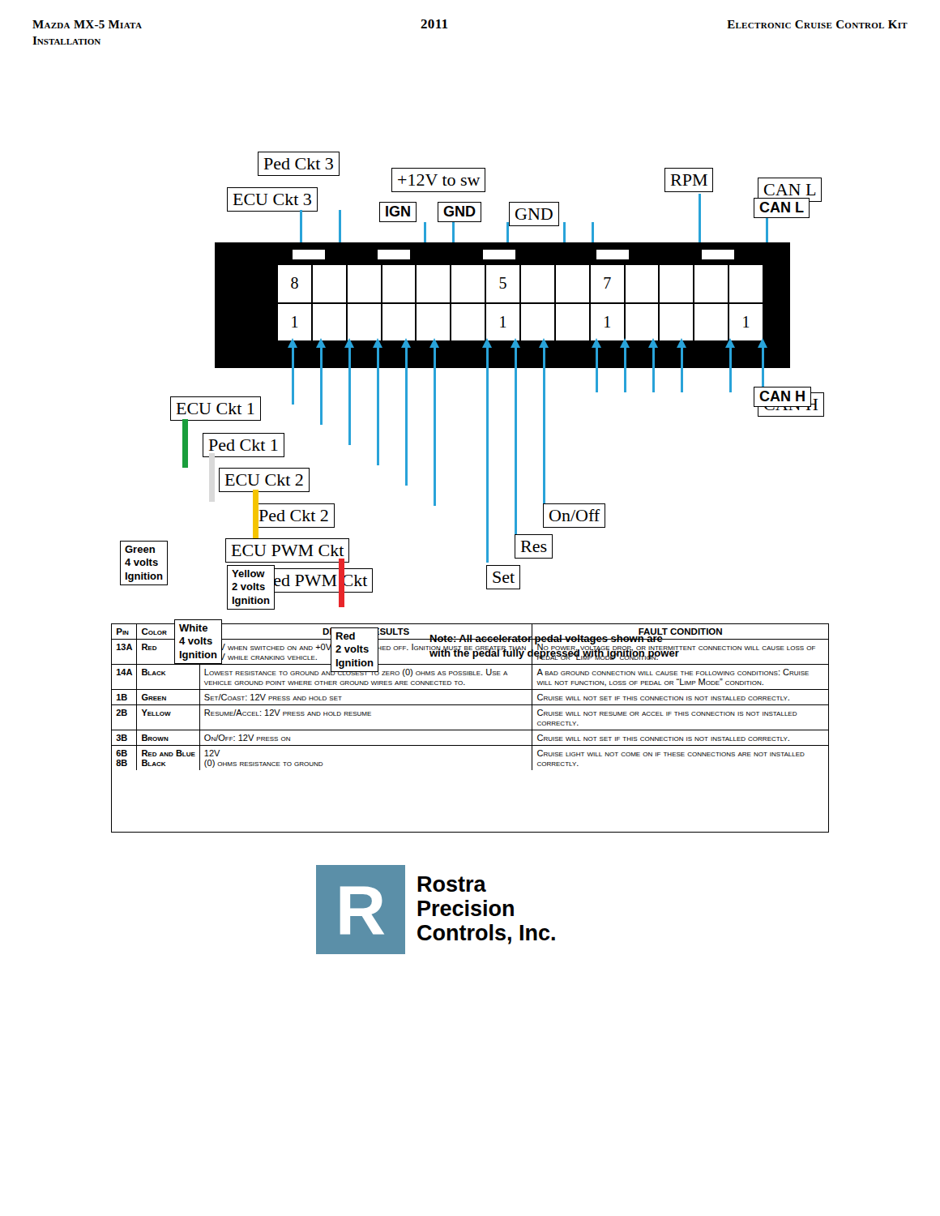Mazda MX-5 Miata 2011 Electronic Cruise Control Kit
Installation
Ped Ckt 3
ECU Ckt 3
+12V to sw
IGN
GND
GND
RPM
CAN L
CAN L
A
B
C
8
5
7
1
1
1
1
CAN H
CAN H
ECU Ckt 1
Ped Ckt 1
ECU Ckt 2
Ped Ckt 2
ECU PWM Ckt
Ped PWM Ckt
Set
Res
On/Off
Green
4 volts
Ignition
White
4 volts
Ignition
Yellow
2 volts
Ignition
Red
2 volts
Ignition
Note: All accelerator pedal voltages shown are
with the pedal fully depressed with ignition power
| P in | C olor | DESIRED RESULTS | FAULT CONDITION |
| --- | --- | --- | --- |
| 13A | R ed | +12V when switched on and +0V when switched off. Ignition must be greater than +10V while cranking vehicle. | No power, voltage drop, or intermittent connection will cause loss of pedal or “Limp mode” condition. |
| 14A | B lack | Lowest resistance to ground and closest to zero (0) ohms as possible. Use a vehicle ground point where other ground wires are connected to. | A bad ground connection will cause the following conditions: Cruise will not function, loss of pedal or “Limp Mode” condition. |
| 1B | G reen | Set/Coast: 12V press and hold set | Cruise will not set if this connection is not installed correctly. |
| 2B | Y ellow | Resume/Accel: 12V press and hold resume | Cruise will not resume or accel if this connection is not installed correctly. |
| 3B | B rown | On/Off: 12V press on | Cruise will not set if this connection is not installed correctly. |
| 6B 8B | R ed and B lue B lack | 12V (0) ohms resistance to ground | Cruise light will not come on if these connections are not installed correctly. |
R
Rostra
Precision
Controls, Inc.